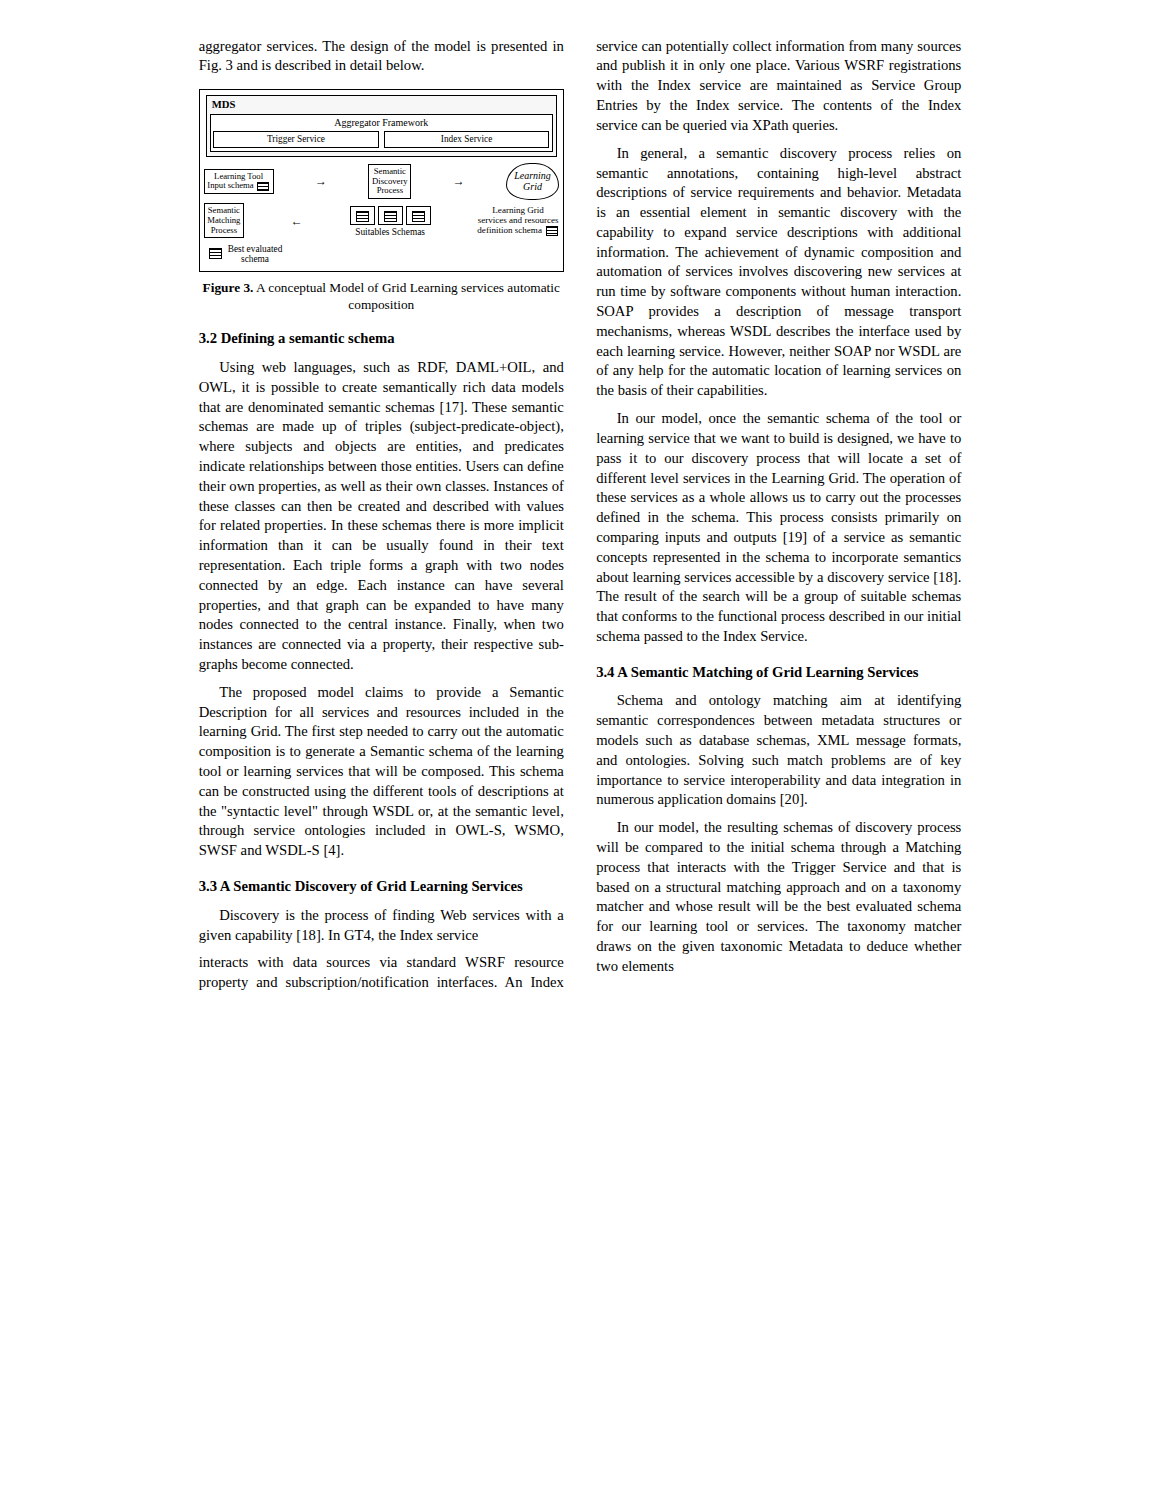aggregator services. The design of the model is presented in Fig. 3 and is described in detail below.
MDS
Aggregator Framework
Trigger Service
Index Service
Learning Tool
Input schema
→
Semantic
Discovery
Process
→
Learning
Grid
Semantic
Matching
Process
←
Suitables Schemas
Learning Grid
services and resources
definition schema
Best evaluated
schema
Figure 3. A conceptual Model of Grid Learning services automatic composition
3.2 Defining a semantic schema
Using web languages, such as RDF, DAML+OIL, and OWL, it is possible to create semantically rich data models that are denominated semantic schemas [17]. These semantic schemas are made up of triples (subject-predicate-object), where subjects and objects are entities, and predicates indicate relationships between those entities. Users can define their own properties, as well as their own classes. Instances of these classes can then be created and described with values for related properties. In these schemas there is more implicit information than it can be usually found in their text representation. Each triple forms a graph with two nodes connected by an edge. Each instance can have several properties, and that graph can be expanded to have many nodes connected to the central instance. Finally, when two instances are connected via a property, their respective sub-graphs become connected.
The proposed model claims to provide a Semantic Description for all services and resources included in the learning Grid. The first step needed to carry out the automatic composition is to generate a Semantic schema of the learning tool or learning services that will be composed. This schema can be constructed using the different tools of descriptions at the "syntactic level" through WSDL or, at the semantic level, through service ontologies included in OWL-S, WSMO, SWSF and WSDL-S [4].
3.3 A Semantic Discovery of Grid Learning Services
Discovery is the process of finding Web services with a given capability [18]. In GT4, the Index service
interacts with data sources via standard WSRF resource property and subscription/notification interfaces. An Index service can potentially collect information from many sources and publish it in only one place. Various WSRF registrations with the Index service are maintained as Service Group Entries by the Index service. The contents of the Index service can be queried via XPath queries.
In general, a semantic discovery process relies on semantic annotations, containing high-level abstract descriptions of service requirements and behavior. Metadata is an essential element in semantic discovery with the capability to expand service descriptions with additional information. The achievement of dynamic composition and automation of services involves discovering new services at run time by software components without human interaction. SOAP provides a description of message transport mechanisms, whereas WSDL describes the interface used by each learning service. However, neither SOAP nor WSDL are of any help for the automatic location of learning services on the basis of their capabilities.
In our model, once the semantic schema of the tool or learning service that we want to build is designed, we have to pass it to our discovery process that will locate a set of different level services in the Learning Grid. The operation of these services as a whole allows us to carry out the processes defined in the schema. This process consists primarily on comparing inputs and outputs [19] of a service as semantic concepts represented in the schema to incorporate semantics about learning services accessible by a discovery service [18]. The result of the search will be a group of suitable schemas that conforms to the functional process described in our initial schema passed to the Index Service.
3.4 A Semantic Matching of Grid Learning Services
Schema and ontology matching aim at identifying semantic correspondences between metadata structures or models such as database schemas, XML message formats, and ontologies. Solving such match problems are of key importance to service interoperability and data integration in numerous application domains [20].
In our model, the resulting schemas of discovery process will be compared to the initial schema through a Matching process that interacts with the Trigger Service and that is based on a structural matching approach and on a taxonomy matcher and whose result will be the best evaluated schema for our learning tool or services. The taxonomy matcher draws on the given taxonomic Metadata to deduce whether two elements